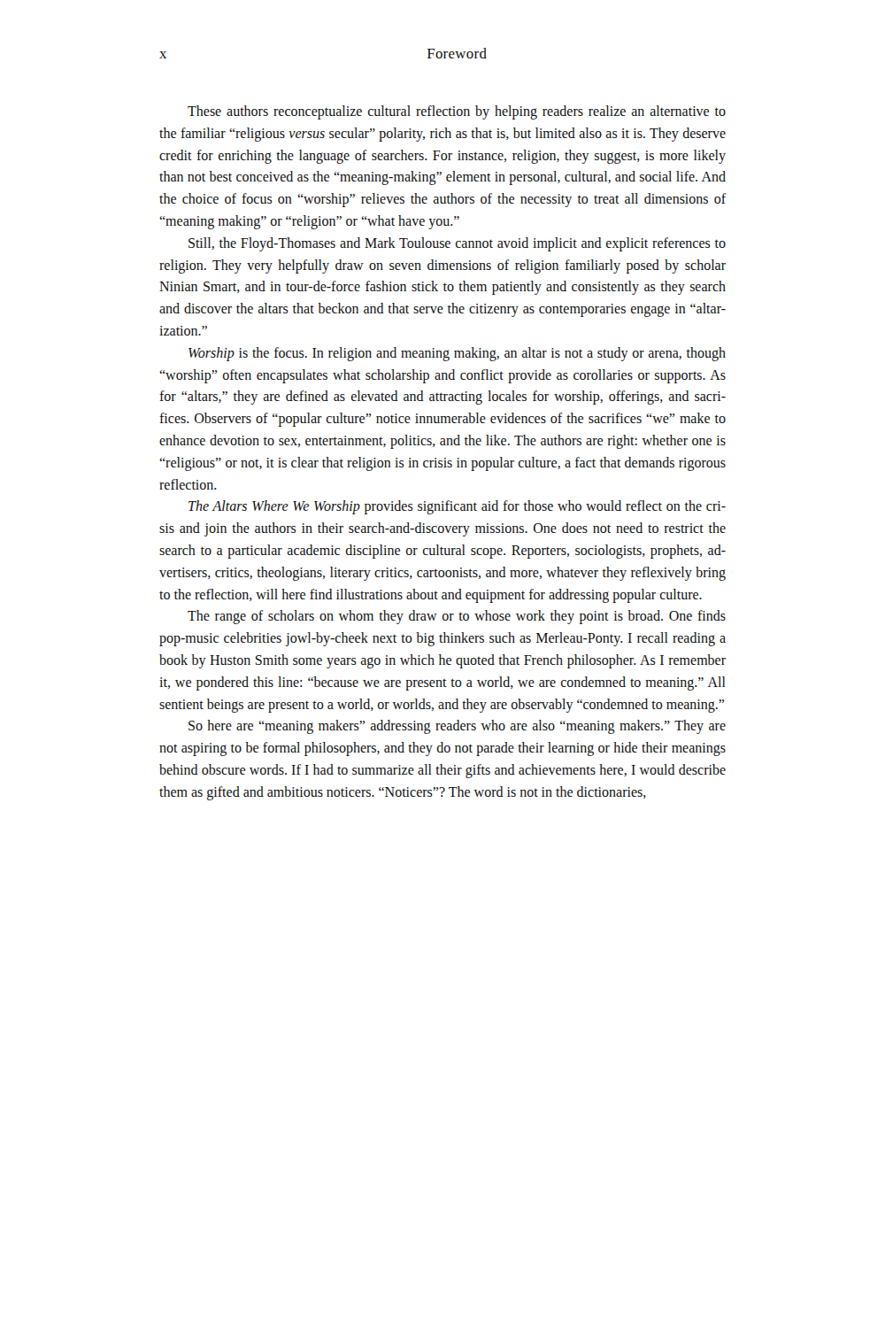x
Foreword
These authors reconceptualize cultural reflection by helping readers realize an alternative to the familiar “religious versus secular” polarity, rich as that is, but limited also as it is. They deserve credit for enriching the language of searchers. For instance, religion, they suggest, is more likely than not best conceived as the “meaning-making” element in personal, cultural, and social life. And the choice of focus on “worship” relieves the authors of the necessity to treat all dimensions of “meaning making” or “religion” or “what have you.”
Still, the Floyd-Thomases and Mark Toulouse cannot avoid implicit and explicit references to religion. They very helpfully draw on seven dimensions of religion familiarly posed by scholar Ninian Smart, and in tour-de-force fashion stick to them patiently and consistently as they search and discover the altars that beckon and that serve the citizenry as contemporaries engage in “altar-ization.”
Worship is the focus. In religion and meaning making, an altar is not a study or arena, though “worship” often encapsulates what scholarship and conflict provide as corollaries or supports. As for “altars,” they are defined as elevated and attracting locales for worship, offerings, and sacrifices. Observers of “popular culture” notice innumerable evidences of the sacrifices “we” make to enhance devotion to sex, entertainment, politics, and the like. The authors are right: whether one is “religious” or not, it is clear that religion is in crisis in popular culture, a fact that demands rigorous reflection.
The Altars Where We Worship provides significant aid for those who would reflect on the crisis and join the authors in their search-and-discovery missions. One does not need to restrict the search to a particular academic discipline or cultural scope. Reporters, sociologists, prophets, advertisers, critics, theologians, literary critics, cartoonists, and more, whatever they reflexively bring to the reflection, will here find illustrations about and equipment for addressing popular culture.
The range of scholars on whom they draw or to whose work they point is broad. One finds pop-music celebrities jowl-by-cheek next to big thinkers such as Merleau-Ponty. I recall reading a book by Huston Smith some years ago in which he quoted that French philosopher. As I remember it, we pondered this line: “because we are present to a world, we are condemned to meaning.” All sentient beings are present to a world, or worlds, and they are observably “condemned to meaning.”
So here are “meaning makers” addressing readers who are also “meaning makers.” They are not aspiring to be formal philosophers, and they do not parade their learning or hide their meanings behind obscure words. If I had to summarize all their gifts and achievements here, I would describe them as gifted and ambitious noticers. “Noticers”? The word is not in the dictionaries,